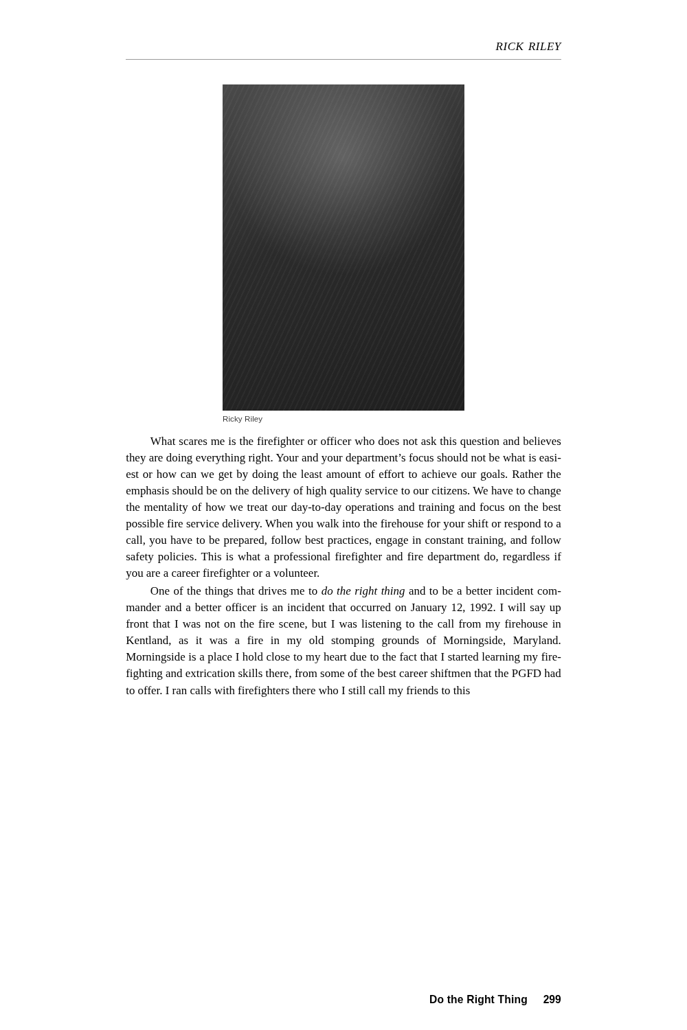Rick Riley
Ricky Riley
What scares me is the firefighter or officer who does not ask this question and believes they are doing everything right. Your and your department’s focus should not be what is easiest or how can we get by doing the least amount of effort to achieve our goals. Rather the emphasis should be on the delivery of high quality service to our citizens. We have to change the mentality of how we treat our day-to-day operations and training and focus on the best possible fire service delivery. When you walk into the firehouse for your shift or respond to a call, you have to be prepared, follow best practices, engage in constant training, and follow safety policies. This is what a professional firefighter and fire department do, regardless if you are a career firefighter or a volunteer.
One of the things that drives me to do the right thing and to be a better incident commander and a better officer is an incident that occurred on January 12, 1992. I will say up front that I was not on the fire scene, but I was listening to the call from my firehouse in Kentland, as it was a fire in my old stomping grounds of Morningside, Maryland. Morningside is a place I hold close to my heart due to the fact that I started learning my firefighting and extrication skills there, from some of the best career shiftmen that the PGFD had to offer. I ran calls with firefighters there who I still call my friends to this
Do the Right Thing 299